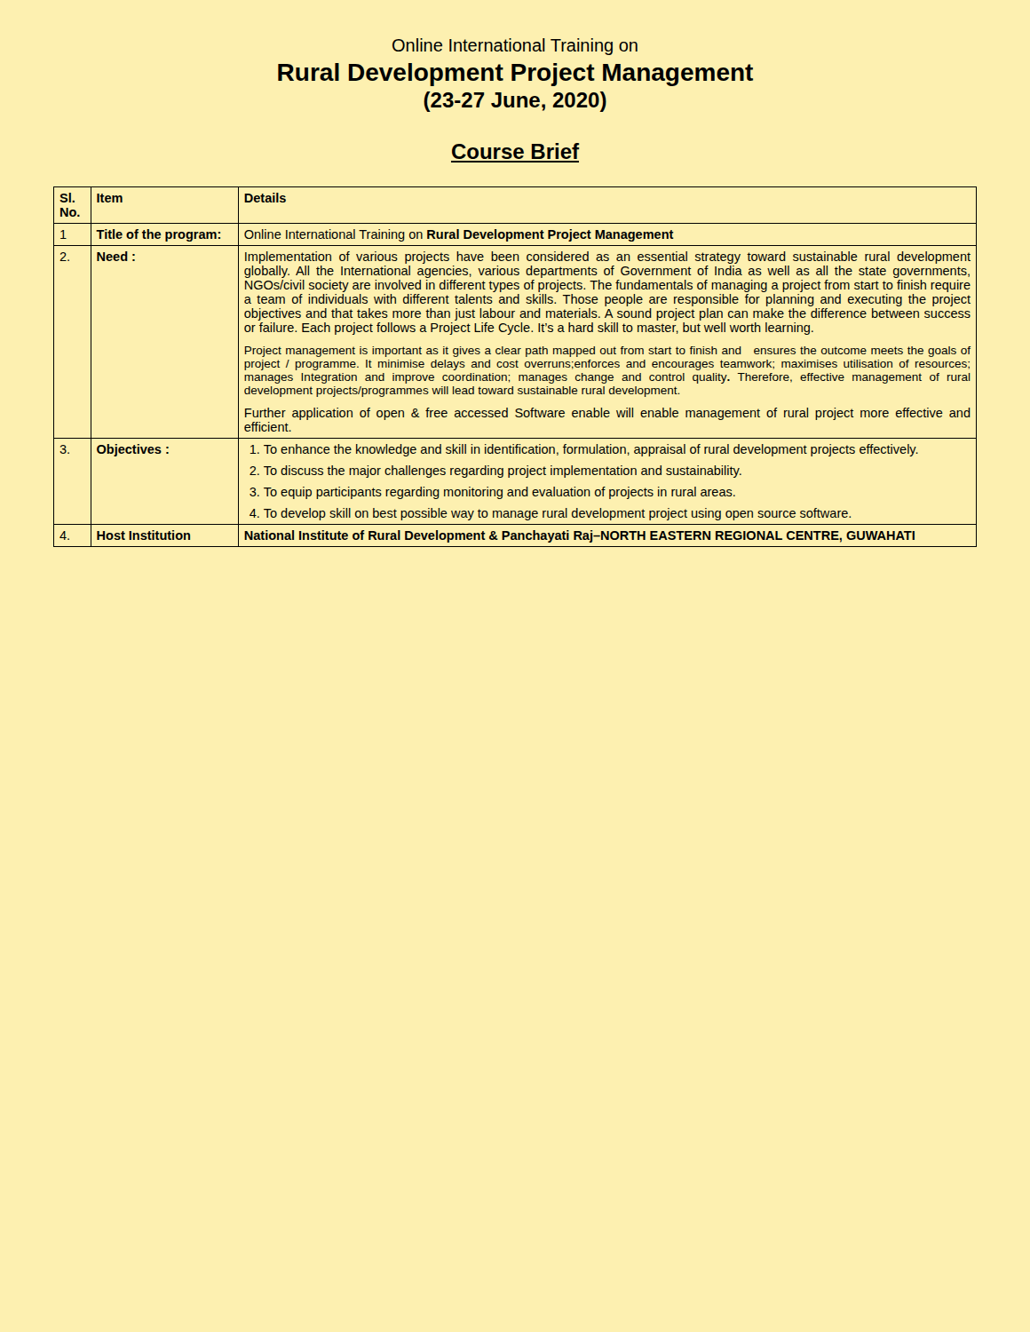Online International Training on
Rural Development Project Management
(23-27 June, 2020)
Course Brief
| Sl. No. | Item | Details |
| --- | --- | --- |
| 1 | Title of the program: | Online International Training on Rural Development Project Management |
| 2. | Need : | Implementation of various projects have been considered as an essential strategy toward sustainable rural development globally. All the International agencies, various departments of Government of India as well as all the state governments, NGOs/civil society are involved in different types of projects. The fundamentals of managing a project from start to finish require a team of individuals with different talents and skills. Those people are responsible for planning and executing the project objectives and that takes more than just labour and materials. A sound project plan can make the difference between success or failure. Each project follows a Project Life Cycle. It’s a hard skill to master, but well worth learning. Project management is important as it gives a clear path mapped out from start to finish and ensures the outcome meets the goals of project / programme. It minimise delays and cost overruns;enforces and encourages teamwork; maximises utilisation of resources; manages Integration and improve coordination; manages change and control quality . Therefore, effective management of rural development projects/programmes will lead toward sustainable rural development. Further application of open & free accessed Software enable will enable management of rural project more effective and efficient. |
| 3. | Objectives : | To enhance the knowledge and skill in identification, formulation, appraisal of rural development projects effectively. To discuss the major challenges regarding project implementation and sustainability. To equip participants regarding monitoring and evaluation of projects in rural areas. To develop skill on best possible way to manage rural development project using open source software. |
| 4. | Host Institution | National Institute of Rural Development & Panchayati Raj–NORTH EASTERN REGIONAL CENTRE, GUWAHATI |